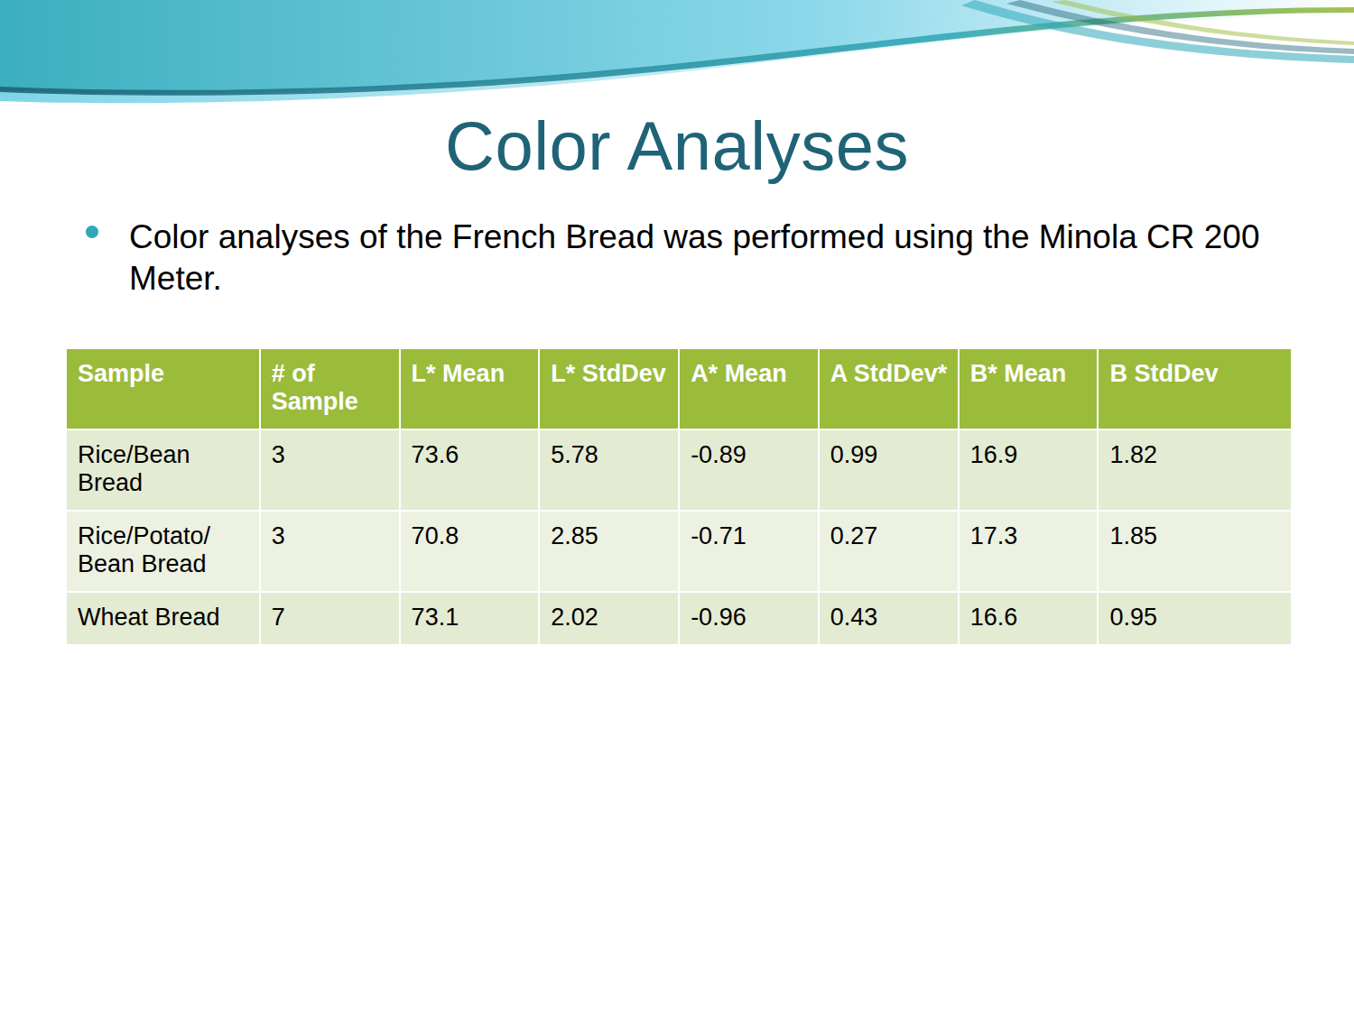Color Analyses
Color analyses of the French Bread was performed using the Minola CR 200 Meter.
| Sample | # of Sample | L* Mean | L* StdDev | A* Mean | A StdDev* | B* Mean | B StdDev |
| --- | --- | --- | --- | --- | --- | --- | --- |
| Rice/Bean Bread | 3 | 73.6 | 5.78 | -0.89 | 0.99 | 16.9 | 1.82 |
| Rice/Potato/ Bean Bread | 3 | 70.8 | 2.85 | -0.71 | 0.27 | 17.3 | 1.85 |
| Wheat Bread | 7 | 73.1 | 2.02 | -0.96 | 0.43 | 16.6 | 0.95 |